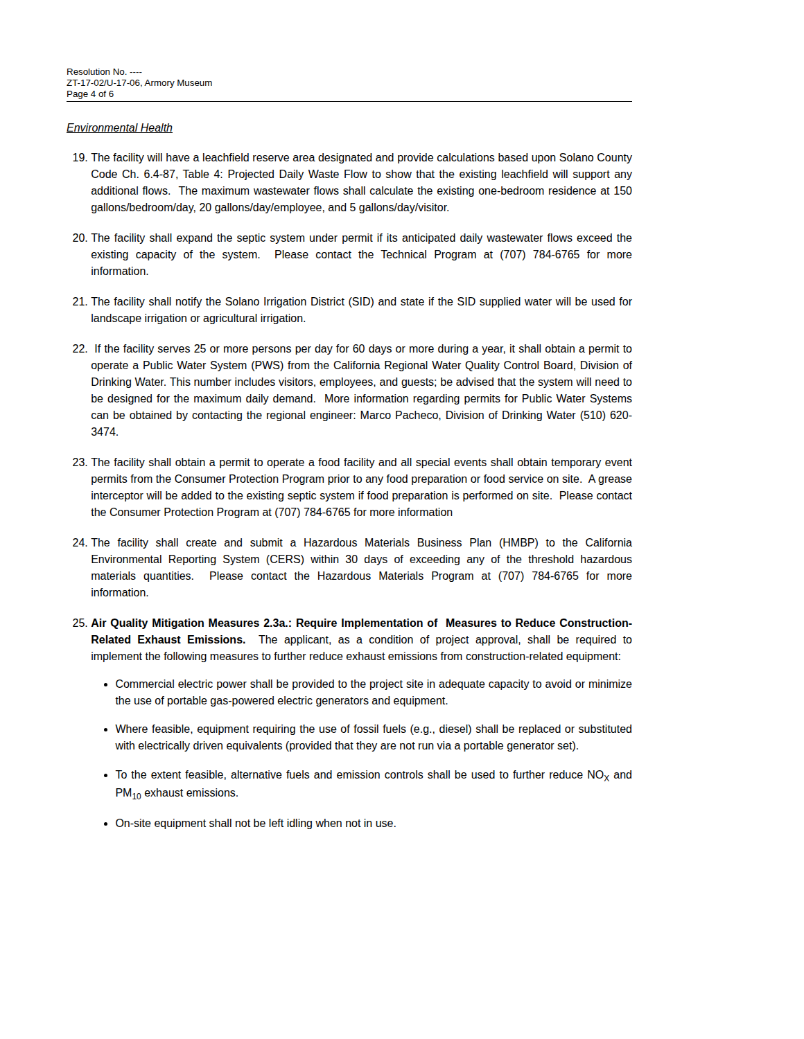Resolution No. ----
ZT-17-02/U-17-06, Armory Museum
Page 4 of 6
Environmental Health
The facility will have a leachfield reserve area designated and provide calculations based upon Solano County Code Ch. 6.4-87, Table 4: Projected Daily Waste Flow to show that the existing leachfield will support any additional flows. The maximum wastewater flows shall calculate the existing one-bedroom residence at 150 gallons/bedroom/day, 20 gallons/day/employee, and 5 gallons/day/visitor.
The facility shall expand the septic system under permit if its anticipated daily wastewater flows exceed the existing capacity of the system. Please contact the Technical Program at (707) 784-6765 for more information.
The facility shall notify the Solano Irrigation District (SID) and state if the SID supplied water will be used for landscape irrigation or agricultural irrigation.
If the facility serves 25 or more persons per day for 60 days or more during a year, it shall obtain a permit to operate a Public Water System (PWS) from the California Regional Water Quality Control Board, Division of Drinking Water. This number includes visitors, employees, and guests; be advised that the system will need to be designed for the maximum daily demand. More information regarding permits for Public Water Systems can be obtained by contacting the regional engineer: Marco Pacheco, Division of Drinking Water (510) 620-3474.
The facility shall obtain a permit to operate a food facility and all special events shall obtain temporary event permits from the Consumer Protection Program prior to any food preparation or food service on site. A grease interceptor will be added to the existing septic system if food preparation is performed on site. Please contact the Consumer Protection Program at (707) 784-6765 for more information
The facility shall create and submit a Hazardous Materials Business Plan (HMBP) to the California Environmental Reporting System (CERS) within 30 days of exceeding any of the threshold hazardous materials quantities. Please contact the Hazardous Materials Program at (707) 784-6765 for more information.
Air Quality Mitigation Measures 2.3a.: Require Implementation of Measures to Reduce Construction-Related Exhaust Emissions. The applicant, as a condition of project approval, shall be required to implement the following measures to further reduce exhaust emissions from construction-related equipment:
Commercial electric power shall be provided to the project site in adequate capacity to avoid or minimize the use of portable gas-powered electric generators and equipment.
Where feasible, equipment requiring the use of fossil fuels (e.g., diesel) shall be replaced or substituted with electrically driven equivalents (provided that they are not run via a portable generator set).
To the extent feasible, alternative fuels and emission controls shall be used to further reduce NOX and PM10 exhaust emissions.
On-site equipment shall not be left idling when not in use.